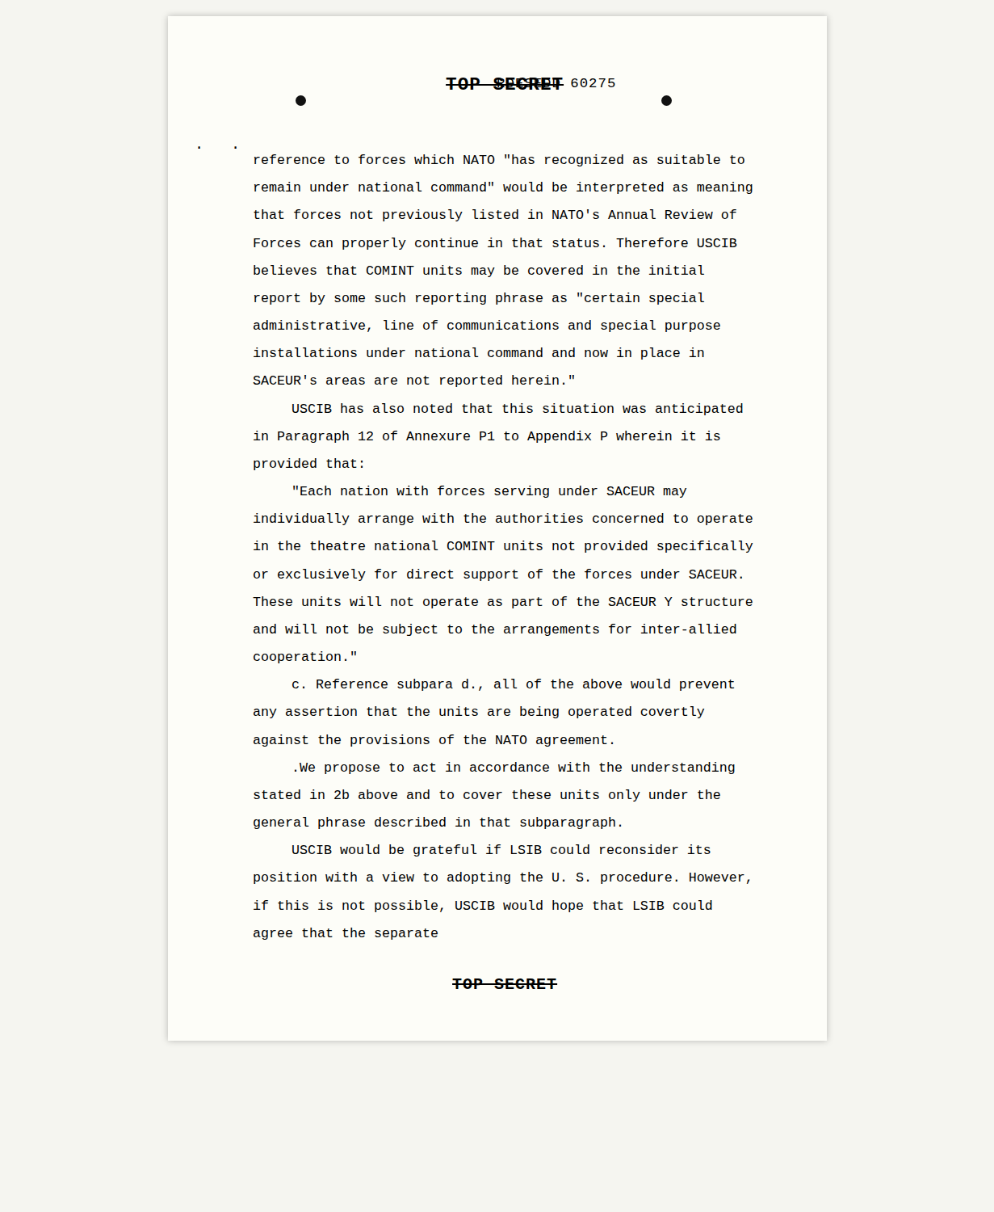TOP SECRET RDESEDD 60275
. .
reference to forces which NATO "has recognized as suitable to remain under national command" would be interpreted as meaning that forces not previously listed in NATO's Annual Review of Forces can properly continue in that status. Therefore USCIB believes that COMINT units may be covered in the initial report by some such reporting phrase as "certain special administrative, line of communications and special purpose installations under national command and now in place in SACEUR's areas are not reported herein."
USCIB has also noted that this situation was anticipated in Paragraph 12 of Annexure P1 to Appendix P wherein it is provided that:
"Each nation with forces serving under SACEUR may individually arrange with the authorities concerned to operate in the theatre national COMINT units not provided specifically or exclusively for direct support of the forces under SACEUR. These units will not operate as part of the SACEUR Y structure and will not be subject to the arrangements for inter-allied cooperation."
c. Reference subpara d., all of the above would prevent any assertion that the units are being operated covertly against the provisions of the NATO agreement.
.We propose to act in accordance with the understanding stated in 2b above and to cover these units only under the general phrase described in that subparagraph.
USCIB would be grateful if LSIB could reconsider its position with a view to adopting the U. S. procedure. However, if this is not possible, USCIB would hope that LSIB could agree that the separate
TOP SECRET